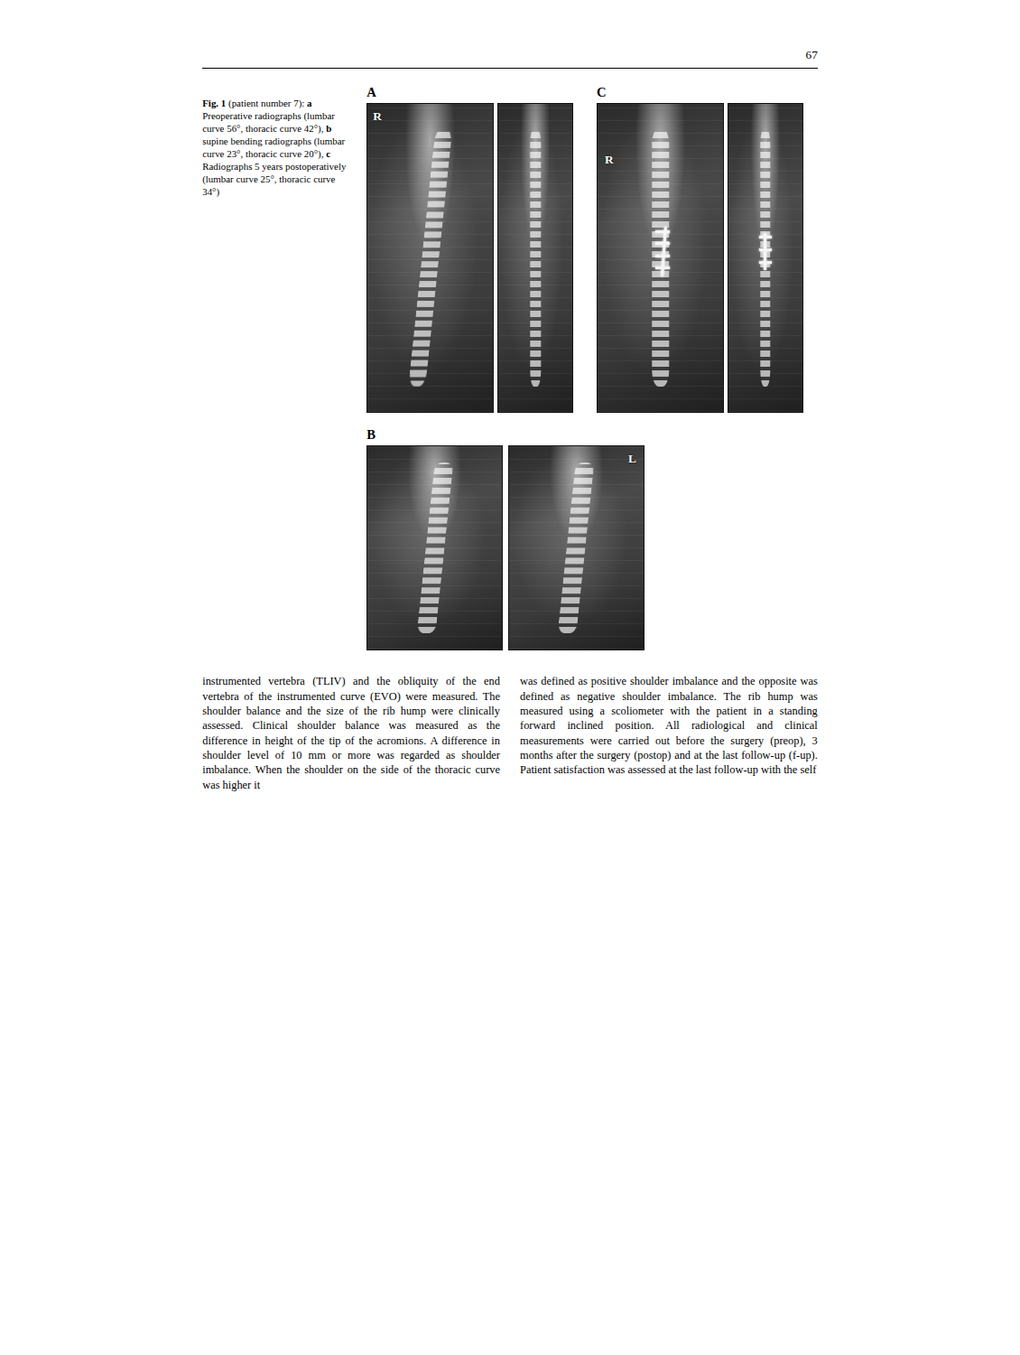67
Fig. 1 (patient number 7): a Preoperative radiographs (lumbar curve 56°, thoracic curve 42°), b supine bending radiographs (lumbar curve 23°, thoracic curve 20°), c Radiographs 5 years postoperatively (lumbar curve 25°, thoracic curve 34°)
A
R
C
R
B
L
instrumented vertebra (TLIV) and the obliquity of the end vertebra of the instrumented curve (EVO) were measured. The shoulder balance and the size of the rib hump were clinically assessed. Clinical shoulder balance was measured as the difference in height of the tip of the acromions. A difference in shoulder level of 10 mm or more was regarded as shoulder imbalance. When the shoulder on the side of the thoracic curve was higher it
was defined as positive shoulder imbalance and the opposite was defined as negative shoulder imbalance. The rib hump was measured using a scoliometer with the patient in a standing forward inclined position. All radiological and clinical measurements were carried out before the surgery (preop), 3 months after the surgery (postop) and at the last follow-up (f-up). Patient satisfaction was assessed at the last follow-up with the self